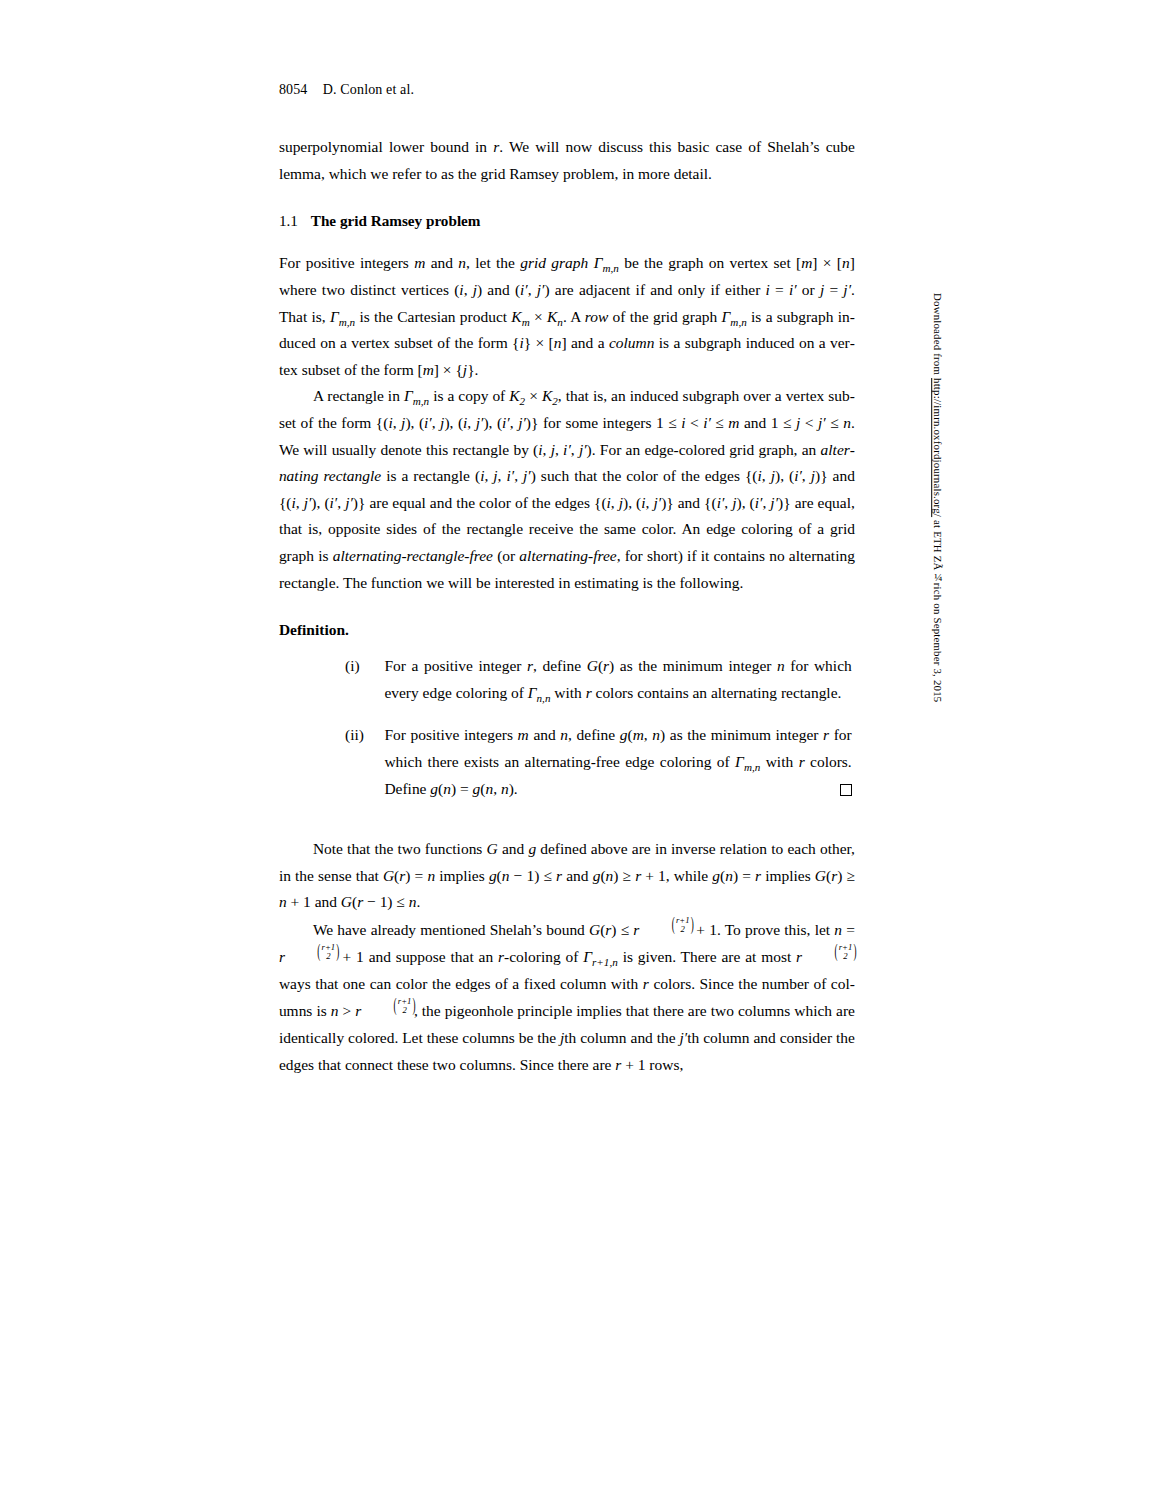8054 D. Conlon et al.
superpolynomial lower bound in r. We will now discuss this basic case of Shelah’s cube lemma, which we refer to as the grid Ramsey problem, in more detail.
1.1 The grid Ramsey problem
For positive integers m and n, let the grid graph Γm,n be the graph on vertex set [m] × [n] where two distinct vertices (i, j) and (i′, j′) are adjacent if and only if either i = i′ or j = j′. That is, Γm,n is the Cartesian product Km × Kn. A row of the grid graph Γm,n is a subgraph induced on a vertex subset of the form {i} × [n] and a column is a subgraph induced on a vertex subset of the form [m] × {j}.
A rectangle in Γm,n is a copy of K2 × K2, that is, an induced subgraph over a vertex subset of the form {(i, j), (i′, j), (i, j′), (i′, j′)} for some integers 1 ≤ i < i′ ≤ m and 1 ≤ j < j′ ≤ n. We will usually denote this rectangle by (i, j, i′, j′). For an edge-colored grid graph, an alternating rectangle is a rectangle (i, j, i′, j′) such that the color of the edges {(i, j), (i′, j)} and {(i, j′), (i′, j′)} are equal and the color of the edges {(i, j), (i, j′)} and {(i′, j), (i′, j′)} are equal, that is, opposite sides of the rectangle receive the same color. An edge coloring of a grid graph is alternating-rectangle-free (or alternating-free, for short) if it contains no alternating rectangle. The function we will be interested in estimating is the following.
Definition.
(i) For a positive integer r, define G(r) as the minimum integer n for which every edge coloring of Γn,n with r colors contains an alternating rectangle.
(ii) For positive integers m and n, define g(m, n) as the minimum integer r for which there exists an alternating-free edge coloring of Γm,n with r colors. Define g(n) = g(n, n).
Note that the two functions G and g defined above are in inverse relation to each other, in the sense that G(r) = n implies g(n − 1) ≤ r and g(n) ≥ r + 1, while g(n) = r implies G(r) ≥ n + 1 and G(r − 1) ≤ n.
We have already mentioned Shelah’s bound G(r) ≤ r(r+12) + 1. To prove this, let n = r(r+12) + 1 and suppose that an r-coloring of Γr+1,n is given. There are at most r(r+12) ways that one can color the edges of a fixed column with r colors. Since the number of columns is n > r(r+12), the pigeonhole principle implies that there are two columns which are identically colored. Let these columns be the jth column and the j′th column and consider the edges that connect these two columns. Since there are r + 1 rows,
Downloaded from http://imrn.oxfordjournals.org/ at ETH ZÃ¼rich on September 3, 2015